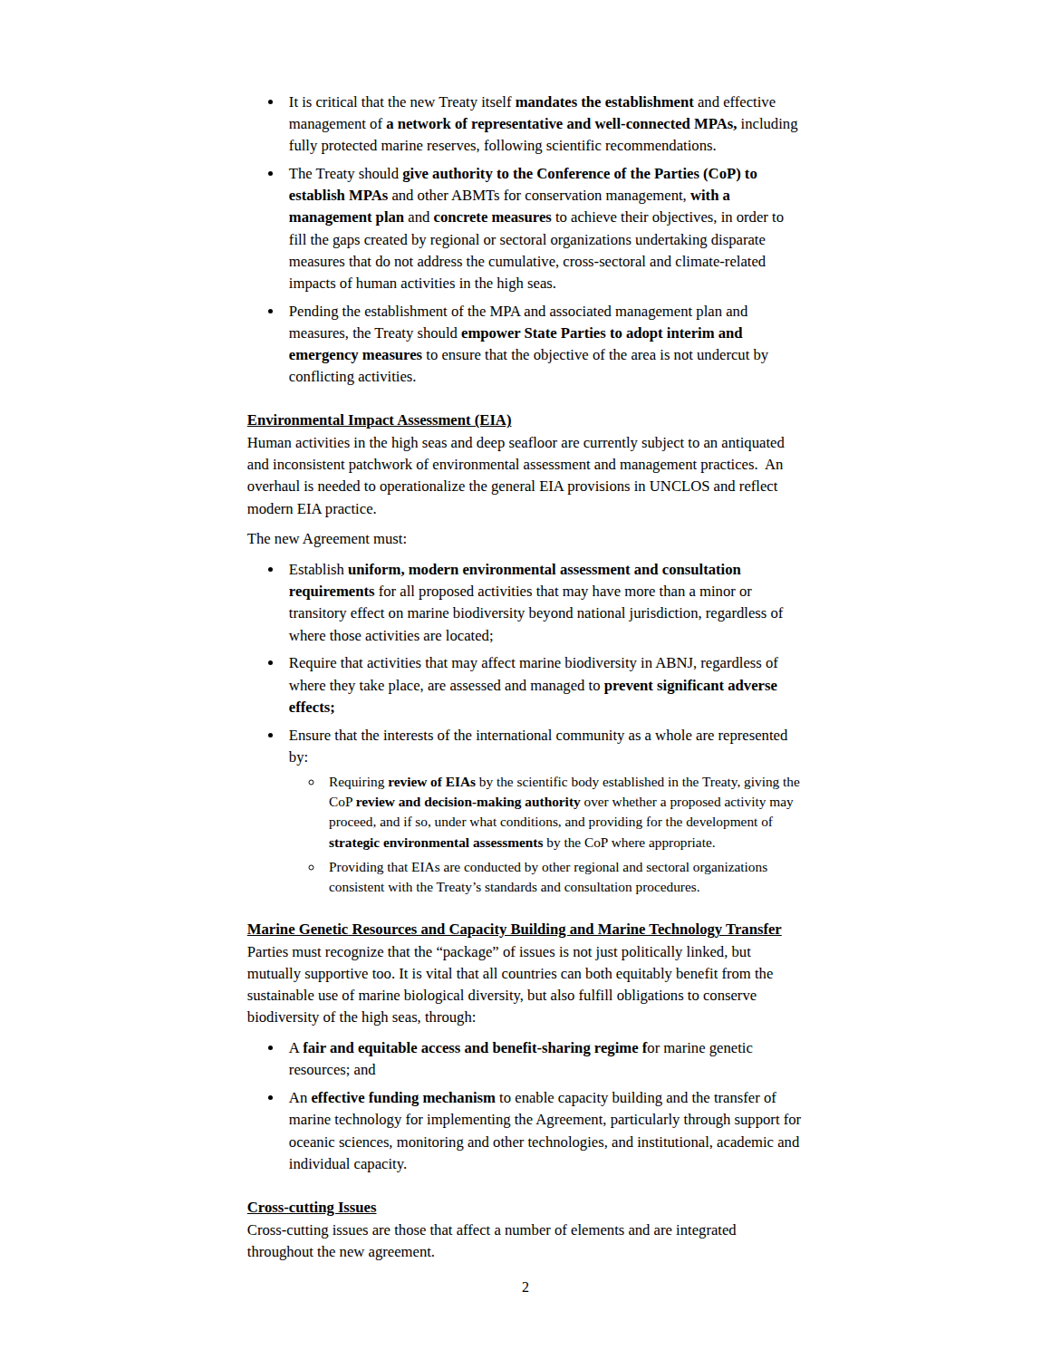It is critical that the new Treaty itself mandates the establishment and effective management of a network of representative and well-connected MPAs, including fully protected marine reserves, following scientific recommendations.
The Treaty should give authority to the Conference of the Parties (CoP) to establish MPAs and other ABMTs for conservation management, with a management plan and concrete measures to achieve their objectives, in order to fill the gaps created by regional or sectoral organizations undertaking disparate measures that do not address the cumulative, cross-sectoral and climate-related impacts of human activities in the high seas.
Pending the establishment of the MPA and associated management plan and measures, the Treaty should empower State Parties to adopt interim and emergency measures to ensure that the objective of the area is not undercut by conflicting activities.
Environmental Impact Assessment (EIA)
Human activities in the high seas and deep seafloor are currently subject to an antiquated and inconsistent patchwork of environmental assessment and management practices. An overhaul is needed to operationalize the general EIA provisions in UNCLOS and reflect modern EIA practice.
The new Agreement must:
Establish uniform, modern environmental assessment and consultation requirements for all proposed activities that may have more than a minor or transitory effect on marine biodiversity beyond national jurisdiction, regardless of where those activities are located;
Require that activities that may affect marine biodiversity in ABNJ, regardless of where they take place, are assessed and managed to prevent significant adverse effects;
Ensure that the interests of the international community as a whole are represented by:
Requiring review of EIAs by the scientific body established in the Treaty, giving the CoP review and decision-making authority over whether a proposed activity may proceed, and if so, under what conditions, and providing for the development of strategic environmental assessments by the CoP where appropriate.
Providing that EIAs are conducted by other regional and sectoral organizations consistent with the Treaty’s standards and consultation procedures.
Marine Genetic Resources and Capacity Building and Marine Technology Transfer
Parties must recognize that the “package” of issues is not just politically linked, but mutually supportive too. It is vital that all countries can both equitably benefit from the sustainable use of marine biological diversity, but also fulfill obligations to conserve biodiversity of the high seas, through:
A fair and equitable access and benefit-sharing regime for marine genetic resources; and
An effective funding mechanism to enable capacity building and the transfer of marine technology for implementing the Agreement, particularly through support for oceanic sciences, monitoring and other technologies, and institutional, academic and individual capacity.
Cross-cutting Issues
Cross-cutting issues are those that affect a number of elements and are integrated throughout the new agreement.
2